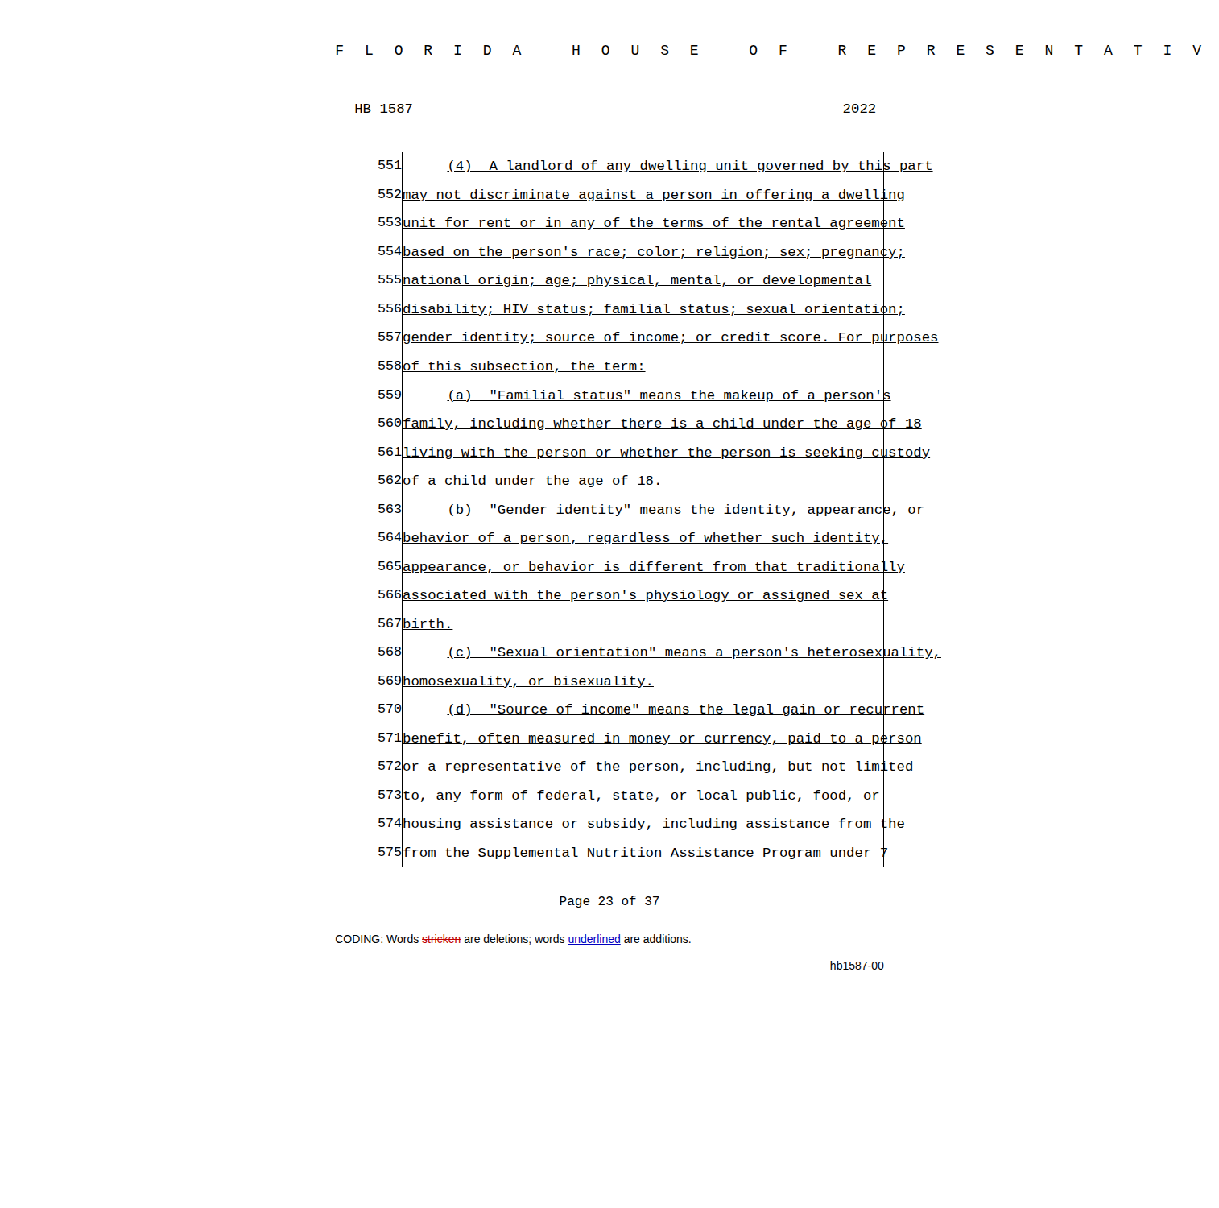F L O R I D A H O U S E O F R E P R E S E N T A T I V E S
HB 1587 2022
| 551 | (4) A landlord of any dwelling unit governed by this part |
| 552 | may not discriminate against a person in offering a dwelling |
| 553 | unit for rent or in any of the terms of the rental agreement |
| 554 | based on the person's race; color; religion; sex; pregnancy; |
| 555 | national origin; age; physical, mental, or developmental |
| 556 | disability; HIV status; familial status; sexual orientation; |
| 557 | gender identity; source of income; or credit score. For purposes |
| 558 | of this subsection, the term: |
| 559 | (a) "Familial status" means the makeup of a person's |
| 560 | family, including whether there is a child under the age of 18 |
| 561 | living with the person or whether the person is seeking custody |
| 562 | of a child under the age of 18. |
| 563 | (b) "Gender identity" means the identity, appearance, or |
| 564 | behavior of a person, regardless of whether such identity, |
| 565 | appearance, or behavior is different from that traditionally |
| 566 | associated with the person's physiology or assigned sex at |
| 567 | birth. |
| 568 | (c) "Sexual orientation" means a person's heterosexuality, |
| 569 | homosexuality, or bisexuality. |
| 570 | (d) "Source of income" means the legal gain or recurrent |
| 571 | benefit, often measured in money or currency, paid to a person |
| 572 | or a representative of the person, including, but not limited |
| 573 | to, any form of federal, state, or local public, food, or |
| 574 | housing assistance or subsidy, including assistance from the |
| 575 | from the Supplemental Nutrition Assistance Program under 7 |
Page 23 of 37
CODING: Words stricken are deletions; words underlined are additions.
hb1587-00